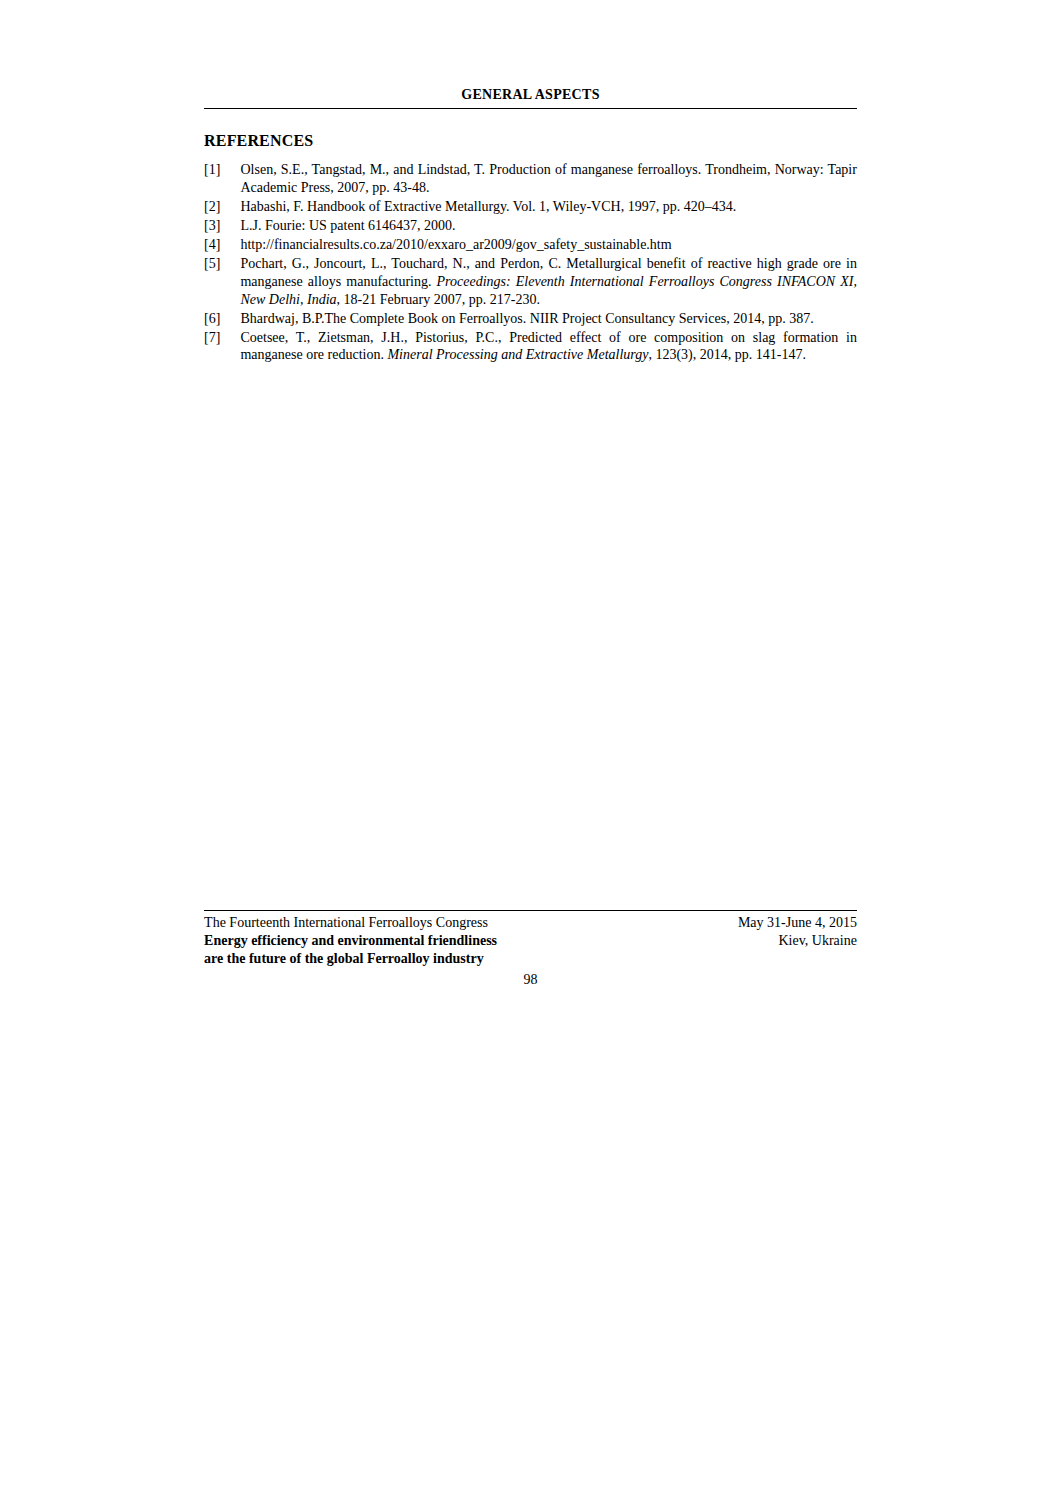GENERAL ASPECTS
REFERENCES
[1] Olsen, S.E., Tangstad, M., and Lindstad, T. Production of manganese ferroalloys. Trondheim, Norway: Tapir Academic Press, 2007, pp. 43-48.
[2] Habashi, F. Handbook of Extractive Metallurgy. Vol. 1, Wiley-VCH, 1997, pp. 420–434.
[3] L.J. Fourie: US patent 6146437, 2000.
[4] http://financialresults.co.za/2010/exxaro_ar2009/gov_safety_sustainable.htm
[5] Pochart, G., Joncourt, L., Touchard, N., and Perdon, C. Metallurgical benefit of reactive high grade ore in manganese alloys manufacturing. Proceedings: Eleventh International Ferroalloys Congress INFACON XI, New Delhi, India, 18-21 February 2007, pp. 217-230.
[6] Bhardwaj, B.P.The Complete Book on Ferroallyos. NIIR Project Consultancy Services, 2014, pp. 387.
[7] Coetsee, T., Zietsman, J.H., Pistorius, P.C., Predicted effect of ore composition on slag formation in manganese ore reduction. Mineral Processing and Extractive Metallurgy, 123(3), 2014, pp. 141-147.
The Fourteenth International Ferroalloys Congress
Energy efficiency and environmental friendliness
are the future of the global Ferroalloy industry
May 31-June 4, 2015
Kiev, Ukraine
98